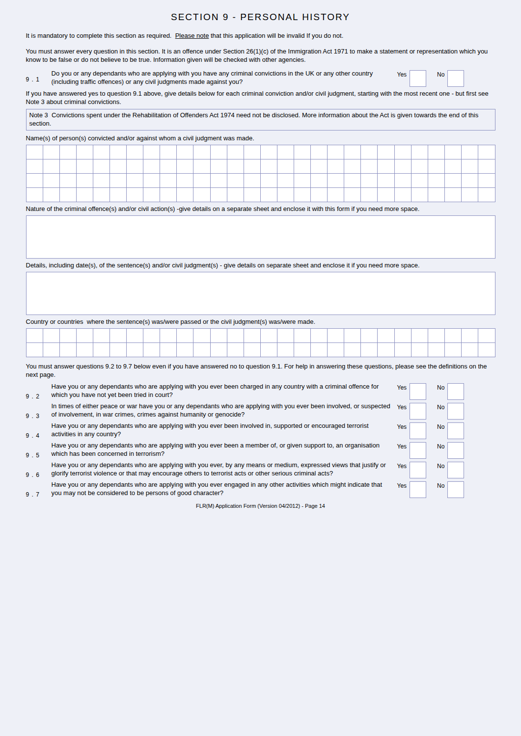SECTION 9 - PERSONAL HISTORY
It is mandatory to complete this section as required. Please note that this application will be invalid If you do not.
You must answer every question in this section. It is an offence under Section 26(1)(c) of the Immigration Act 1971 to make a statement or representation which you know to be false or do not believe to be true. Information given will be checked with other agencies.
9 . 1
Do you or any dependants who are applying with you have any criminal convictions in the UK or any other country (including traffic offences) or any civil judgments made against you?
Yes
No
If you have answered yes to question 9.1 above, give details below for each criminal conviction and/or civil judgment, starting with the most recent one - but first see Note 3 about criminal convictions.
Note 3 Convictions spent under the Rehabilitation of Offenders Act 1974 need not be disclosed. More information about the Act is given towards the end of this section.
Name(s) of person(s) convicted and/or against whom a civil judgment was made.
Nature of the criminal offence(s) and/or civil action(s) -give details on a separate sheet and enclose it with this form if you need more space.
Details, including date(s), of the sentence(s) and/or civil judgment(s) - give details on separate sheet and enclose it if you need more space.
Country or countries where the sentence(s) was/were passed or the civil judgment(s) was/were made.
You must answer questions 9.2 to 9.7 below even if you have answered no to question 9.1. For help in answering these questions, please see the definitions on the next page.
9 . 2
Have you or any dependants who are applying with you ever been charged in any country with a criminal offence for which you have not yet been tried in court?
Yes
No
9 . 3
In times of either peace or war have you or any dependants who are applying with you ever been involved, or suspected of involvement, in war crimes, crimes against humanity or genocide?
Yes
No
9 . 4
Have you or any dependants who are applying with you ever been involved in, supported or encouraged terrorist activities in any country?
Yes
No
9 . 5
Have you or any dependants who are applying with you ever been a member of, or given support to, an organisation which has been concerned in terrorism?
Yes
No
9 . 6
Have you or any dependants who are applying with you ever, by any means or medium, expressed views that justify or glorify terrorist violence or that may encourage others to terrorist acts or other serious criminal acts?
Yes
No
9 . 7
Have you or any dependants who are applying with you ever engaged in any other activities which might indicate that you may not be considered to be persons of good character?
Yes
No
FLR(M) Application Form (Version 04/2012) - Page 14